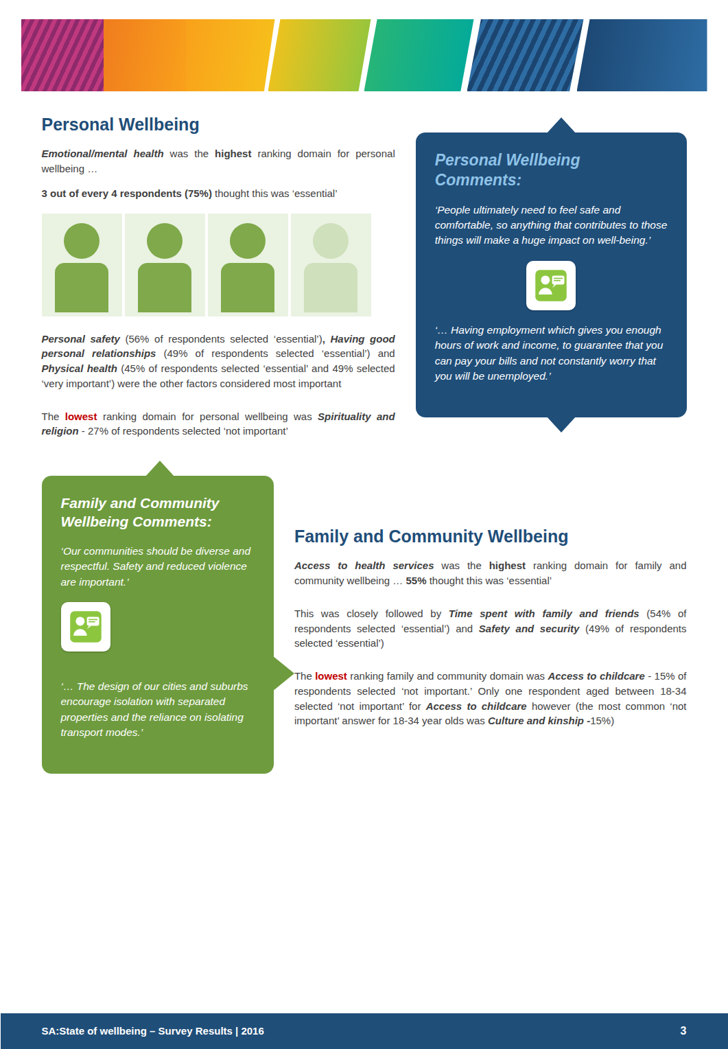Personal Wellbeing
Emotional/mental health was the highest ranking domain for personal wellbeing …
3 out of every 4 respondents (75%) thought this was ‘essential’
Personal safety (56% of respondents selected ‘essential’), Having good personal relationships (49% of respondents selected ‘essential’) and Physical health (45% of respondents selected ‘essential’ and 49% selected ‘very important’) were the other factors considered most important
The lowest ranking domain for personal wellbeing was Spirituality and religion - 27% of respondents selected ‘not important’
Personal Wellbeing Comments:
‘People ultimately need to feel safe and comfortable, so anything that contributes to those things will make a huge impact on well-being.’
‘… Having employment which gives you enough hours of work and income, to guarantee that you can pay your bills and not constantly worry that you will be unemployed.’
Family and Community Wellbeing Comments:
‘Our communities should be diverse and respectful. Safety and reduced violence are important.’
‘… The design of our cities and suburbs encourage isolation with separated properties and the reliance on isolating transport modes.’
Family and Community Wellbeing
Access to health services was the highest ranking domain for family and community wellbeing … 55% thought this was ‘essential’
This was closely followed by Time spent with family and friends (54% of respondents selected ‘essential’) and Safety and security (49% of respondents selected ‘essential’)
The lowest ranking family and community domain was Access to childcare - 15% of respondents selected ‘not important.’ Only one respondent aged between 18-34 selected ‘not important’ for Access to childcare however (the most common ‘not important’ answer for 18-34 year olds was Culture and kinship -15%)
SA:State of wellbeing – Survey Results | 2016 3